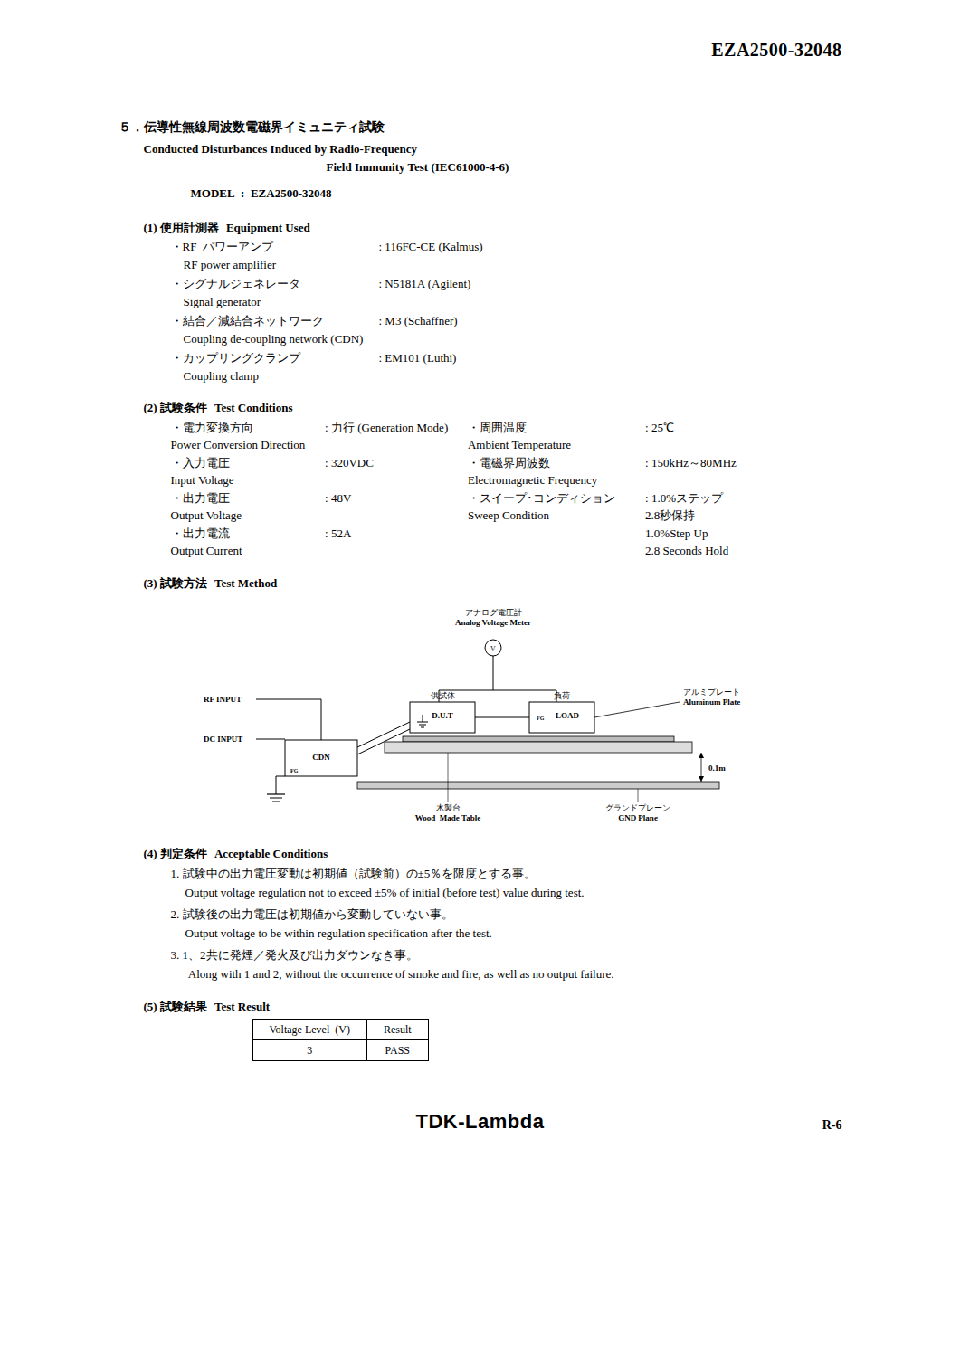EZA2500-32048
５．伝導性無線周波数電磁界イミュニティ試験
Conducted Disturbances Induced by Radio-Frequency
Field Immunity Test (IEC61000-4-6)
MODEL : EZA2500-32048
(1) 使用計測器Equipment Used
・RF パワーアンプ
: 116FC-CE (Kalmus)
RF power amplifier
・シグナルジェネレータ
: N5181A (Agilent)
Signal generator
・結合／減結合ネットワーク
: M3 (Schaffner)
Coupling de-coupling network (CDN)
・カップリングクランプ
: EM101 (Luthi)
Coupling clamp
(2) 試験条件Test Conditions
| ・電力変換方向 | : 力行 (Generation Mode) | ・周囲温度 | : 25℃ |
| Power Conversion Direction | | Ambient Temperature | |
| ・入力電圧 | : 320VDC | ・電磁界周波数 | : 150kHz～80MHz |
| Input Voltage | | Electromagnetic Frequency | |
| ・出力電圧 | : 48V | ・スイープ･コンディション | : 1.0%ステップ |
| Output Voltage | | Sweep Condition | 2.8秒保持 |
| ・出力電流 | : 52A | | 1.0%Step Up |
| Output Current | | | 2.8 Seconds Hold |
(3) 試験方法Test Method
アナログ電圧計 Analog Voltage Meter V 供試体 D.U.T 負荷 LOAD FG アルミプレート Aluminum Plate 0.1m CDN FG RF INPUT DC INPUT 木製台 Wood Made Table グランドプレーン GND Plane
(4) 判定条件Acceptable Conditions
1. 試験中の出力電圧変動は初期値（試験前）の±5％を限度とする事。
Output voltage regulation not to exceed ±5% of initial (before test) value during test.
2. 試験後の出力電圧は初期値から変動していない事。
Output voltage to be within regulation specification after the test.
3. 1、2共に発煙／発火及び出力ダウンなき事。
Along with 1 and 2, without the occurrence of smoke and fire, as well as no output failure.
(5) 試験結果Test Result
| Voltage Level (V) | Result |
| --- | --- |
| 3 | PASS |
TDK-Lambda
R-6